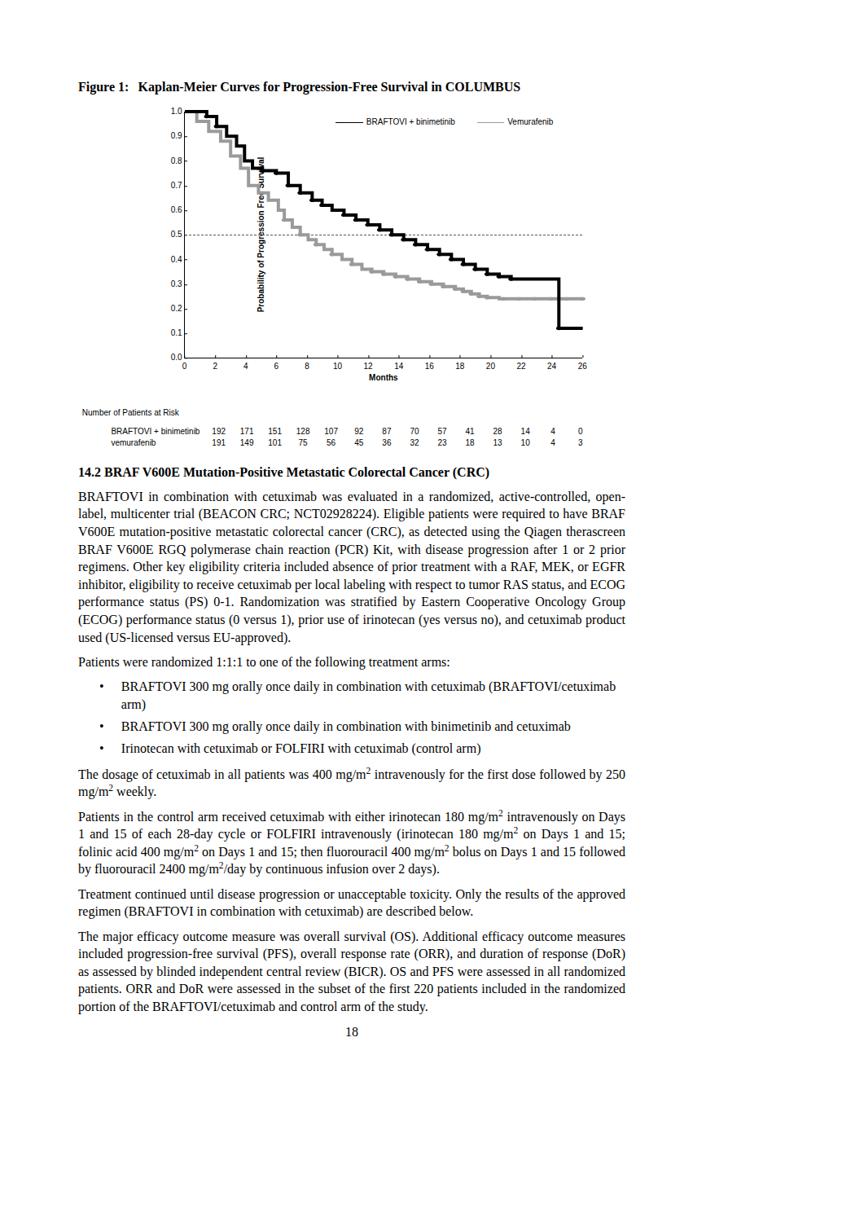Figure 1: Kaplan-Meier Curves for Progression-Free Survival in COLUMBUS
Probability of Progression Free Survival
1.0
0.9
0.8
0.7
0.6
0.5
0.4
0.3
0.2
0.1
0.0
0
2
4
6
8
10
12
14
16
18
20
22
24
26
Months
BRAFTOVI + binimetinib Vemurafenib
Number of Patients at Risk
| BRAFTOVI + binimetinib | 192 | 171 | 151 | 128 | 107 | 92 | 87 | 70 | 57 | 41 | 28 | 14 | 4 | 0 |
| vemurafenib | 191 | 149 | 101 | 75 | 56 | 45 | 36 | 32 | 23 | 18 | 13 | 10 | 4 | 3 |
14.2 BRAF V600E Mutation-Positive Metastatic Colorectal Cancer (CRC)
BRAFTOVI in combination with cetuximab was evaluated in a randomized, active-controlled, open-label, multicenter trial (BEACON CRC; NCT02928224). Eligible patients were required to have BRAF V600E mutation-positive metastatic colorectal cancer (CRC), as detected using the Qiagen therascreen BRAF V600E RGQ polymerase chain reaction (PCR) Kit, with disease progression after 1 or 2 prior regimens. Other key eligibility criteria included absence of prior treatment with a RAF, MEK, or EGFR inhibitor, eligibility to receive cetuximab per local labeling with respect to tumor RAS status, and ECOG performance status (PS) 0-1. Randomization was stratified by Eastern Cooperative Oncology Group (ECOG) performance status (0 versus 1), prior use of irinotecan (yes versus no), and cetuximab product used (US-licensed versus EU-approved).
Patients were randomized 1:1:1 to one of the following treatment arms:
BRAFTOVI 300 mg orally once daily in combination with cetuximab (BRAFTOVI/cetuximab arm)
BRAFTOVI 300 mg orally once daily in combination with binimetinib and cetuximab
Irinotecan with cetuximab or FOLFIRI with cetuximab (control arm)
The dosage of cetuximab in all patients was 400 mg/m2 intravenously for the first dose followed by 250 mg/m2 weekly.
Patients in the control arm received cetuximab with either irinotecan 180 mg/m2 intravenously on Days 1 and 15 of each 28-day cycle or FOLFIRI intravenously (irinotecan 180 mg/m2 on Days 1 and 15; folinic acid 400 mg/m2 on Days 1 and 15; then fluorouracil 400 mg/m2 bolus on Days 1 and 15 followed by fluorouracil 2400 mg/m2/day by continuous infusion over 2 days).
Treatment continued until disease progression or unacceptable toxicity. Only the results of the approved regimen (BRAFTOVI in combination with cetuximab) are described below.
The major efficacy outcome measure was overall survival (OS). Additional efficacy outcome measures included progression-free survival (PFS), overall response rate (ORR), and duration of response (DoR) as assessed by blinded independent central review (BICR). OS and PFS were assessed in all randomized patients. ORR and DoR were assessed in the subset of the first 220 patients included in the randomized portion of the BRAFTOVI/cetuximab and control arm of the study.
18